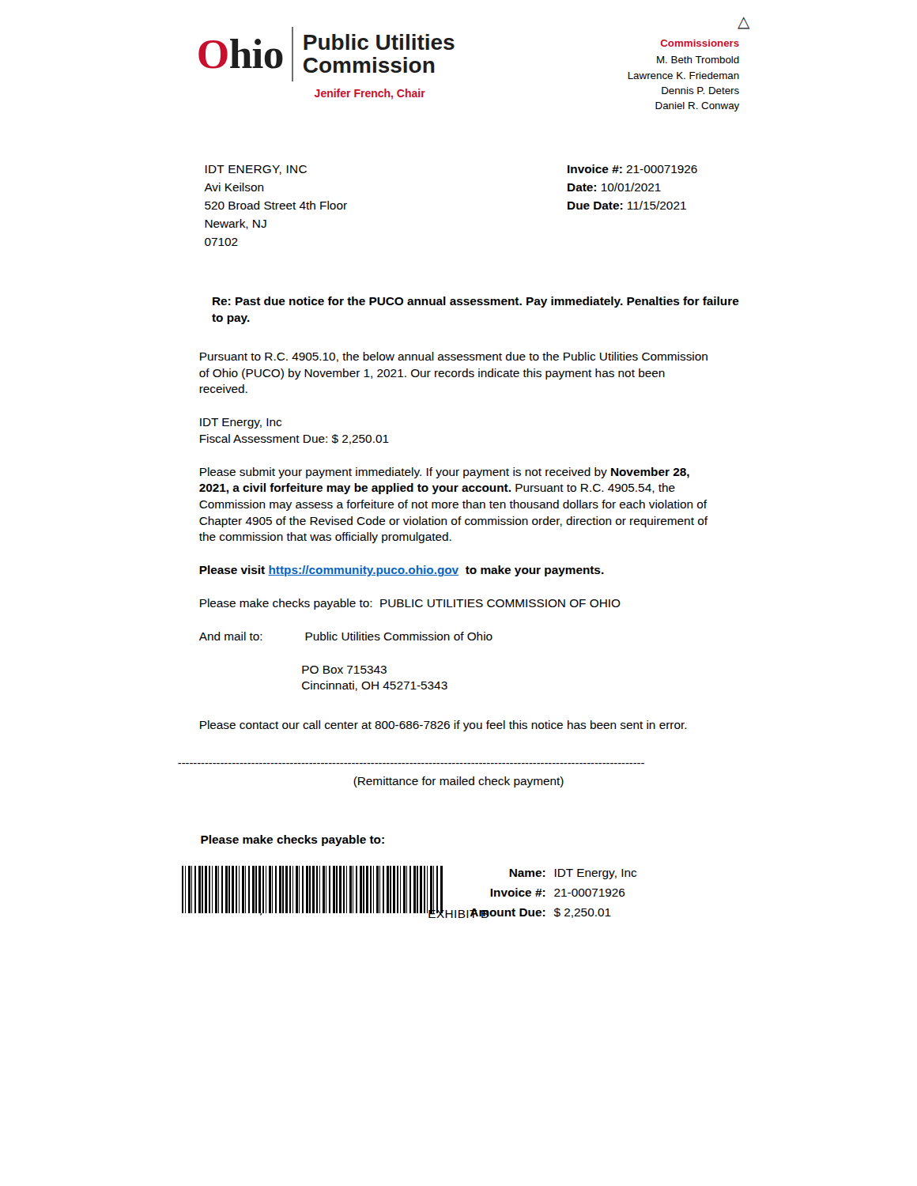△
Ohio
Public Utilities
Commission
Jenifer French, Chair
Commissioners
M. Beth Trombold
Lawrence K. Friedeman
Dennis P. Deters
Daniel R. Conway
IDT ENERGY, INC
Avi Keilson
520 Broad Street 4th Floor
Newark, NJ
07102
Invoice #: 21-00071926
Date: 10/01/2021
Due Date: 11/15/2021
Re: Past due notice for the PUCO annual assessment. Pay immediately. Penalties for failure to pay.
Pursuant to R.C. 4905.10, the below annual assessment due to the Public Utilities Commission of Ohio (PUCO) by November 1, 2021. Our records indicate this payment has not been received.
IDT Energy, Inc
Fiscal Assessment Due: $ 2,250.01
Please submit your payment immediately. If your payment is not received by November 28, 2021, a civil forfeiture may be applied to your account. Pursuant to R.C. 4905.54, the Commission may assess a forfeiture of not more than ten thousand dollars for each violation of Chapter 4905 of the Revised Code or violation of commission order, direction or requirement of the commission that was officially promulgated.
Please visit https://community.puco.ohio.gov to make your payments.
Please make checks payable to: PUBLIC UTILITIES COMMISSION OF OHIO
And mail to: Public Utilities Commission of Ohio
PO Box 715343
Cincinnati, OH 45271-5343
Please contact our call center at 800-686-7826 if you feel this notice has been sent in error.
-------------------------------------------------------------------------------------------------------------------------
(Remittance for mailed check payment)
Please make checks payable to:
Public Utilities Commission of Ohio
PO Box 715343
Cincinnati, OH 45271-5343
Name:
IDT Energy, Inc
Invoice #:
21-00071926
Amount Due:
$ 2,250.01
EXHIBIT B